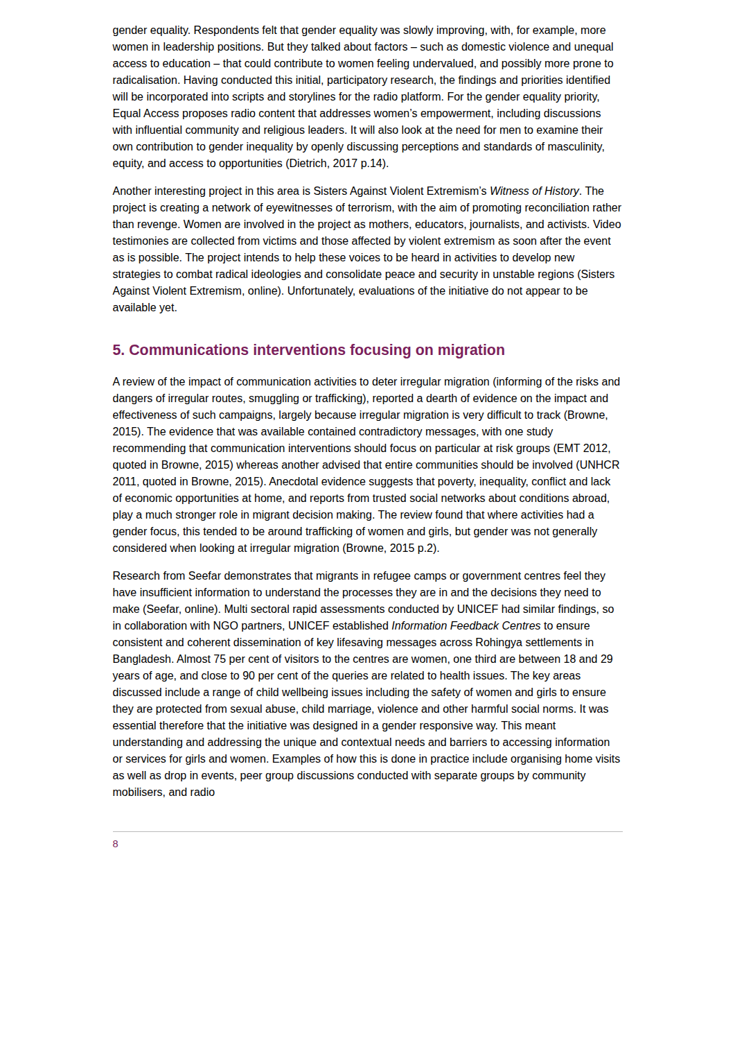gender equality. Respondents felt that gender equality was slowly improving, with, for example, more women in leadership positions. But they talked about factors – such as domestic violence and unequal access to education – that could contribute to women feeling undervalued, and possibly more prone to radicalisation. Having conducted this initial, participatory research, the findings and priorities identified will be incorporated into scripts and storylines for the radio platform. For the gender equality priority, Equal Access proposes radio content that addresses women’s empowerment, including discussions with influential community and religious leaders. It will also look at the need for men to examine their own contribution to gender inequality by openly discussing perceptions and standards of masculinity, equity, and access to opportunities (Dietrich, 2017 p.14).
Another interesting project in this area is Sisters Against Violent Extremism’s Witness of History. The project is creating a network of eyewitnesses of terrorism, with the aim of promoting reconciliation rather than revenge. Women are involved in the project as mothers, educators, journalists, and activists. Video testimonies are collected from victims and those affected by violent extremism as soon after the event as is possible. The project intends to help these voices to be heard in activities to develop new strategies to combat radical ideologies and consolidate peace and security in unstable regions (Sisters Against Violent Extremism, online). Unfortunately, evaluations of the initiative do not appear to be available yet.
5. Communications interventions focusing on migration
A review of the impact of communication activities to deter irregular migration (informing of the risks and dangers of irregular routes, smuggling or trafficking), reported a dearth of evidence on the impact and effectiveness of such campaigns, largely because irregular migration is very difficult to track (Browne, 2015). The evidence that was available contained contradictory messages, with one study recommending that communication interventions should focus on particular at risk groups (EMT 2012, quoted in Browne, 2015) whereas another advised that entire communities should be involved (UNHCR 2011, quoted in Browne, 2015). Anecdotal evidence suggests that poverty, inequality, conflict and lack of economic opportunities at home, and reports from trusted social networks about conditions abroad, play a much stronger role in migrant decision making. The review found that where activities had a gender focus, this tended to be around trafficking of women and girls, but gender was not generally considered when looking at irregular migration (Browne, 2015 p.2).
Research from Seefar demonstrates that migrants in refugee camps or government centres feel they have insufficient information to understand the processes they are in and the decisions they need to make (Seefar, online). Multi sectoral rapid assessments conducted by UNICEF had similar findings, so in collaboration with NGO partners, UNICEF established Information Feedback Centres to ensure consistent and coherent dissemination of key lifesaving messages across Rohingya settlements in Bangladesh. Almost 75 per cent of visitors to the centres are women, one third are between 18 and 29 years of age, and close to 90 per cent of the queries are related to health issues. The key areas discussed include a range of child wellbeing issues including the safety of women and girls to ensure they are protected from sexual abuse, child marriage, violence and other harmful social norms. It was essential therefore that the initiative was designed in a gender responsive way. This meant understanding and addressing the unique and contextual needs and barriers to accessing information or services for girls and women. Examples of how this is done in practice include organising home visits as well as drop in events, peer group discussions conducted with separate groups by community mobilisers, and radio
8